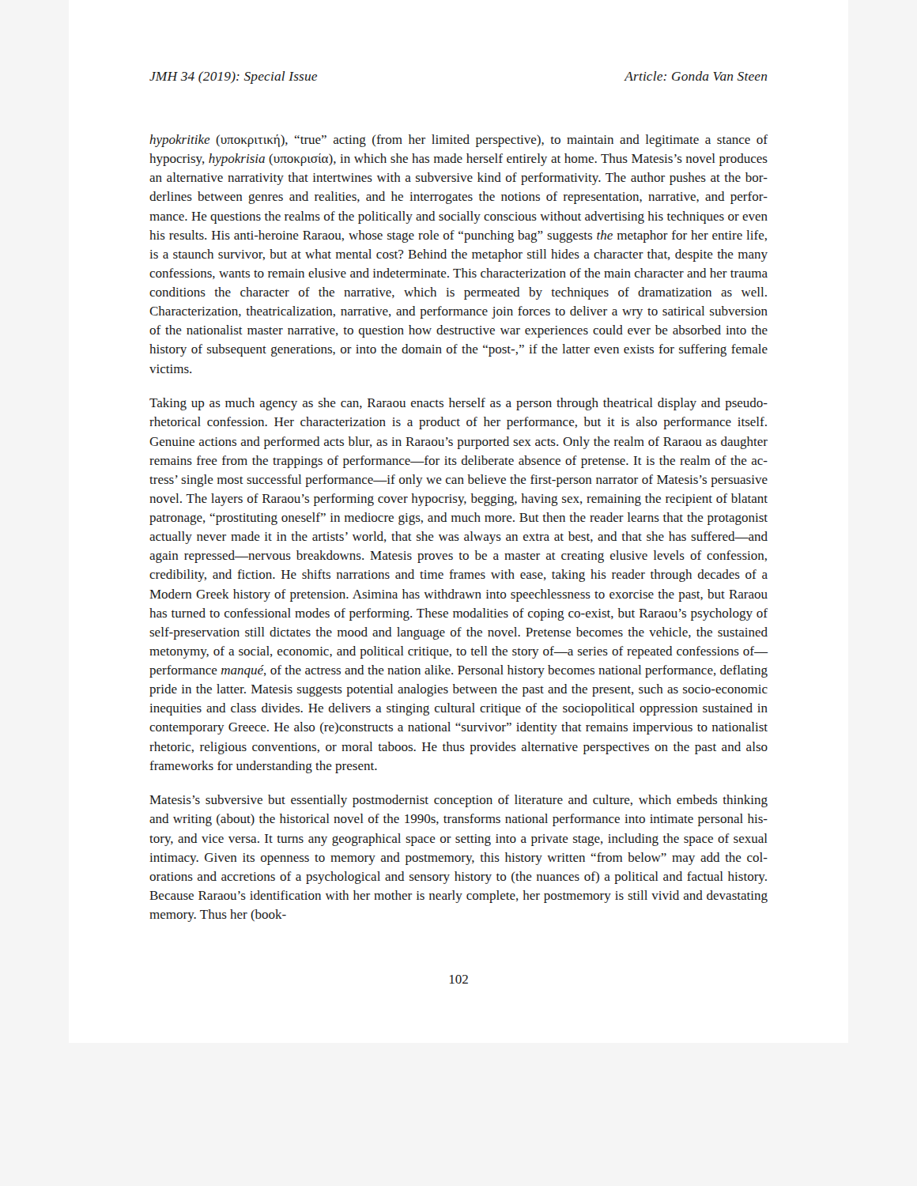JMH 34 (2019): Special Issue Article: Gonda Van Steen
hypokritike (υποκριτική), “true” acting (from her limited perspective), to maintain and legitimate a stance of hypocrisy, hypokrisia (υποκρισία), in which she has made herself entirely at home. Thus Matesis’s novel produces an alternative narrativity that intertwines with a subversive kind of performativity. The author pushes at the borderlines between genres and realities, and he interrogates the notions of representation, narrative, and performance. He questions the realms of the politically and socially conscious without advertising his techniques or even his results. His anti-heroine Raraou, whose stage role of “punching bag” suggests the metaphor for her entire life, is a staunch survivor, but at what mental cost? Behind the metaphor still hides a character that, despite the many confessions, wants to remain elusive and indeterminate. This characterization of the main character and her trauma conditions the character of the narrative, which is permeated by techniques of dramatization as well. Characterization, theatricalization, narrative, and performance join forces to deliver a wry to satirical subversion of the nationalist master narrative, to question how destructive war experiences could ever be absorbed into the history of subsequent generations, or into the domain of the “post-,” if the latter even exists for suffering female victims.
Taking up as much agency as she can, Raraou enacts herself as a person through theatrical display and pseudo-rhetorical confession. Her characterization is a product of her performance, but it is also performance itself. Genuine actions and performed acts blur, as in Raraou’s purported sex acts. Only the realm of Raraou as daughter remains free from the trappings of performance—for its deliberate absence of pretense. It is the realm of the actress’ single most successful performance—if only we can believe the first-person narrator of Matesis’s persuasive novel. The layers of Raraou’s performing cover hypocrisy, begging, having sex, remaining the recipient of blatant patronage, “prostituting oneself” in mediocre gigs, and much more. But then the reader learns that the protagonist actually never made it in the artists’ world, that she was always an extra at best, and that she has suffered—and again repressed—nervous breakdowns. Matesis proves to be a master at creating elusive levels of confession, credibility, and fiction. He shifts narrations and time frames with ease, taking his reader through decades of a Modern Greek history of pretension. Asimina has withdrawn into speechlessness to exorcise the past, but Raraou has turned to confessional modes of performing. These modalities of coping co-exist, but Raraou’s psychology of self-preservation still dictates the mood and language of the novel. Pretense becomes the vehicle, the sustained metonymy, of a social, economic, and political critique, to tell the story of—a series of repeated confessions of—performance manqué, of the actress and the nation alike. Personal history becomes national performance, deflating pride in the latter. Matesis suggests potential analogies between the past and the present, such as socio-economic inequities and class divides. He delivers a stinging cultural critique of the sociopolitical oppression sustained in contemporary Greece. He also (re)constructs a national “survivor” identity that remains impervious to nationalist rhetoric, religious conventions, or moral taboos. He thus provides alternative perspectives on the past and also frameworks for understanding the present.
Matesis’s subversive but essentially postmodernist conception of literature and culture, which embeds thinking and writing (about) the historical novel of the 1990s, transforms national performance into intimate personal history, and vice versa. It turns any geographical space or setting into a private stage, including the space of sexual intimacy. Given its openness to memory and postmemory, this history written “from below” may add the colorations and accretions of a psychological and sensory history to (the nuances of) a political and factual history. Because Raraou’s identification with her mother is nearly complete, her postmemory is still vivid and devastating memory. Thus her (book-
102